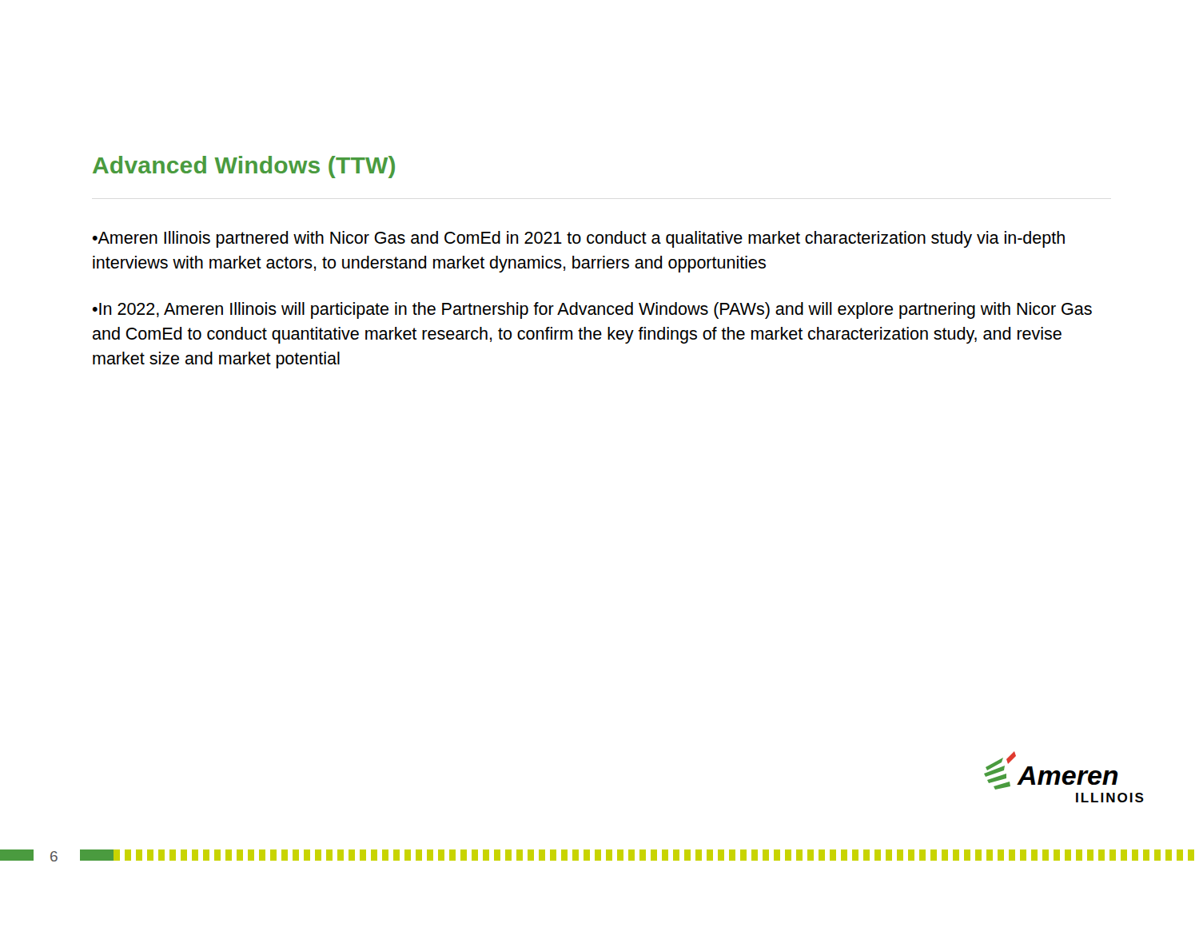Advanced Windows (TTW)
•Ameren Illinois partnered with Nicor Gas and ComEd in 2021 to conduct a qualitative market characterization study via in-depth interviews with market actors, to understand market dynamics, barriers and opportunities
•In 2022, Ameren Illinois will participate in the Partnership for Advanced Windows (PAWs) and will explore partnering with Nicor Gas and ComEd to conduct quantitative market research, to confirm the key findings of the market characterization study, and revise market size and market potential
Ameren ILLINOIS
6